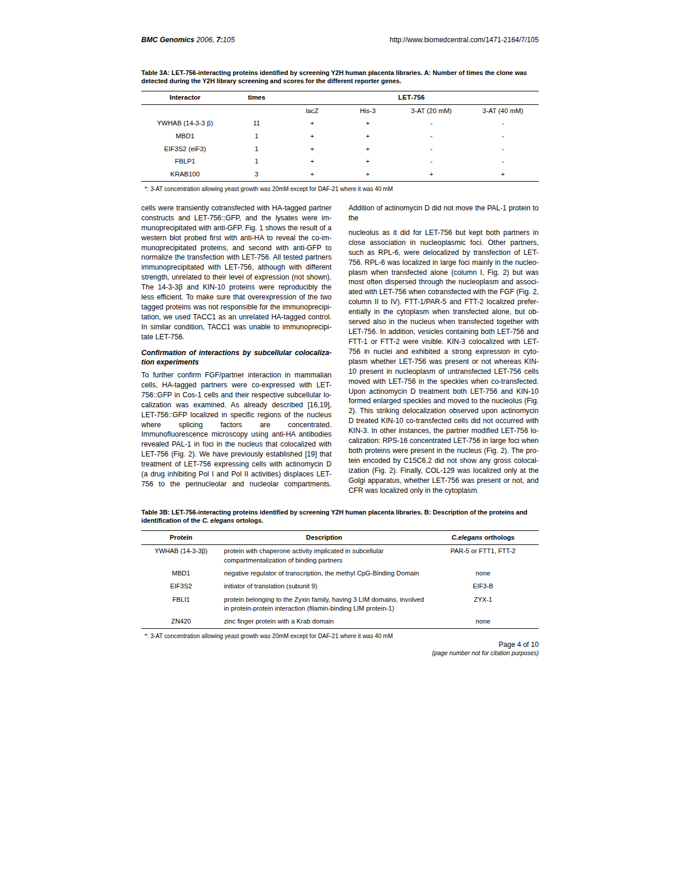BMC Genomics 2006, 7: 105
http://www.biomedcentral.com/1471-2164/7/105
Table 3A: LET-756-interacting proteins identified by screening Y2H human placenta libraries. A: Number of times the clone was detected during the Y2H library screening and scores for the different reporter genes.
| Interactor | times | LET-756 |
| --- | --- | --- |
| | | lacZ | His-3 | 3-AT (20 mM) | 3-AT (40 mM) |
| YWHAB (14-3-3 β) | 11 | + | + | - | - |
| MBD1 | 1 | + | + | - | - |
| EIF3S2 (eiF3) | 1 | + | + | - | - |
| FBLP1 | 1 | + | + | - | - |
| KRAB100 | 3 | + | + | + | + |
*: 3-AT concentration allowing yeast growth was 20mM except for DAF-21 where it was 40 mM
cells were transiently cotransfected with HA-tagged partner constructs and LET-756::GFP, and the lysates were immunoprecipitated with anti-GFP. Fig. 1 shows the result of a western blot probed first with anti-HA to reveal the co-immunoprecipitated proteins, and second with anti-GFP to normalize the transfection with LET-756. All tested partners immunoprecipitated with LET-756, although with different strength, unrelated to their level of expression (not shown). The 14-3-3β and KIN-10 proteins were reproducibly the less efficient. To make sure that overexpression of the two tagged proteins was not responsible for the immunoprecipitation, we used TACC1 as an unrelated HA-tagged control. In similar condition, TACC1 was unable to immunoprecipitate LET-756.
Confirmation of interactions by subcellular colocalization experiments
To further confirm FGF/partner interaction in mammalian cells, HA-tagged partners were co-expressed with LET-756::GFP in Cos-1 cells and their respective subcellular localization was examined. As already described [16,19], LET-756::GFP localized in specific regions of the nucleus where splicing factors are concentrated. Immunofluorescence microscopy using anti-HA antibodies revealed PAL-1 in foci in the nucleus that colocalized with LET-756 (Fig. 2). We have previously established [19] that treatment of LET-756 expressing cells with actinomycin D (a drug inhibiting Pol I and Pol II activities) displaces LET-756 to the perinucleolar and nucleolar compartments. Addition of actinomycin D did not move the PAL-1 protein to the
nucleolus as it did for LET-756 but kept both partners in close association in nucleoplasmic foci. Other partners, such as RPL-6, were delocalized by transfection of LET-756. RPL-6 was localized in large foci mainly in the nucleoplasm when transfected alone (column I, Fig. 2) but was most often dispersed through the nucleoplasm and associated with LET-756 when cotransfected with the FGF (Fig. 2, column II to IV). FTT-1/PAR-5 and FTT-2 localized preferentially in the cytoplasm when transfected alone, but observed also in the nucleus when transfected together with LET-756. In addition, vesicles containing both LET-756 and FTT-1 or FTT-2 were visible. KIN-3 colocalized with LET-756 in nuclei and exhibited a strong expression in cytoplasm whether LET-756 was present or not whereas KIN-10 present in nucleoplasm of untransfected LET-756 cells moved with LET-756 in the speckles when co-transfected. Upon actinomycin D treatment both LET-756 and KIN-10 formed enlarged speckles and moved to the nucleolus (Fig. 2). This striking delocalization observed upon actinomycin D treated KIN-10 co-transfected cells did not occurred with KIN-3. In other instances, the partner modified LET-756 localization: RPS-16 concentrated LET-756 in large foci when both proteins were present in the nucleus (Fig. 2). The protein encoded by C15C6.2 did not show any gross colocalization (Fig. 2). Finally, COL-129 was localized only at the Golgi apparatus, whether LET-756 was present or not, and CFR was localized only in the cytoplasm.
Table 3B: LET-756-interacting proteins identified by screening Y2H human placenta libraries. B: Description of the proteins and identification of the C. elegans ortologs.
| Protein | Description | C.elegans orthologs |
| --- | --- | --- |
| YWHAB (14-3-3β) | protein with chaperone activity implicated in subcellular compartmentalization of binding partners | PAR-5 or FTT1, FTT-2 |
| MBD1 | negative regulator of transcription, the methyl CpG-Binding Domain | none |
| EIF3S2 | initiator of translation (subunit 9) | EIF3-B |
| FBLI1 | protein belonging to the Zyxin family, having 3 LIM domains, involved in protein-protein interaction (filamin-binding LIM protein-1) | ZYX-1 |
| ZN420 | zinc finger protein with a Krab domain | none |
*: 3-AT concentration allowing yeast growth was 20mM except for DAF-21 where it was 40 mM
Page 4 of 10
(page number not for citation purposes)